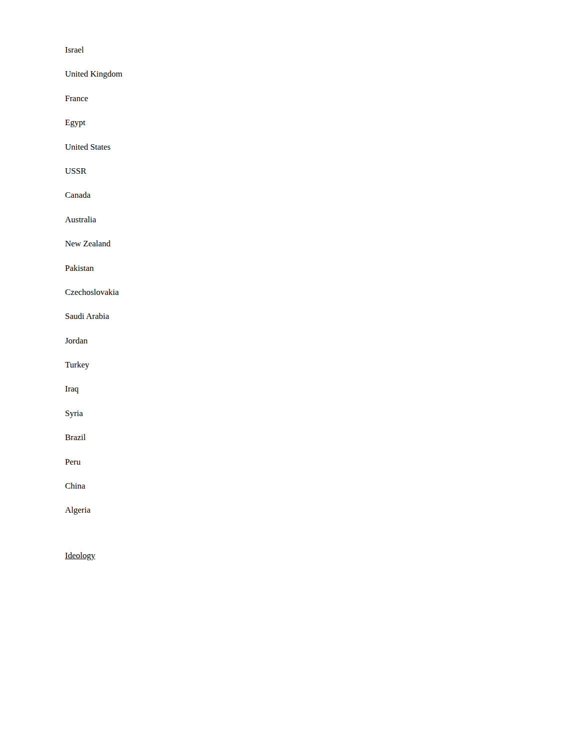Israel
United Kingdom
France
Egypt
United States
USSR
Canada
Australia
New Zealand
Pakistan
Czechoslovakia
Saudi Arabia
Jordan
Turkey
Iraq
Syria
Brazil
Peru
China
Algeria
Ideology